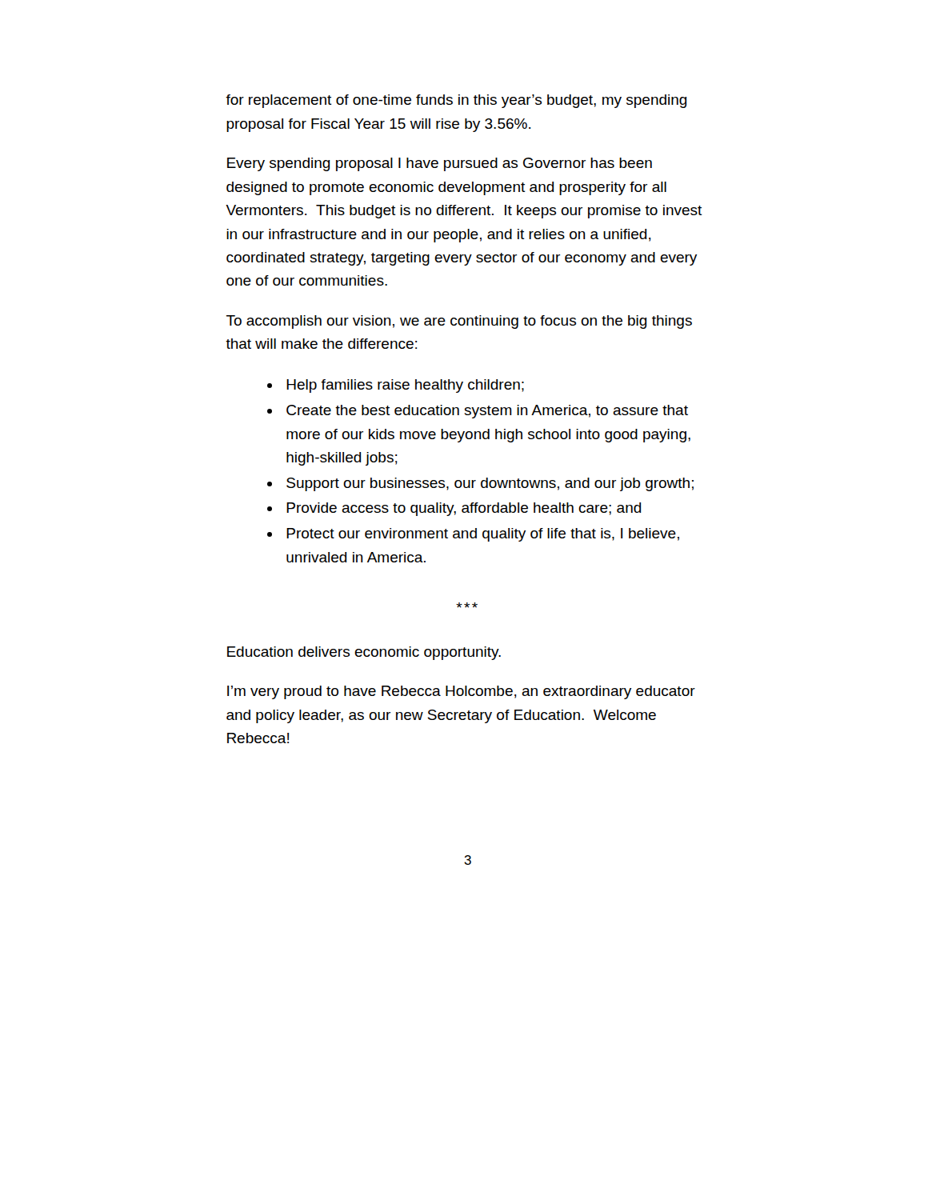for replacement of one-time funds in this year’s budget, my spending proposal for Fiscal Year 15 will rise by 3.56%.
Every spending proposal I have pursued as Governor has been designed to promote economic development and prosperity for all Vermonters. This budget is no different. It keeps our promise to invest in our infrastructure and in our people, and it relies on a unified, coordinated strategy, targeting every sector of our economy and every one of our communities.
To accomplish our vision, we are continuing to focus on the big things that will make the difference:
Help families raise healthy children;
Create the best education system in America, to assure that more of our kids move beyond high school into good paying, high-skilled jobs;
Support our businesses, our downtowns, and our job growth;
Provide access to quality, affordable health care; and
Protect our environment and quality of life that is, I believe, unrivaled in America.
***
Education delivers economic opportunity.
I’m very proud to have Rebecca Holcombe, an extraordinary educator and policy leader, as our new Secretary of Education. Welcome Rebecca!
3